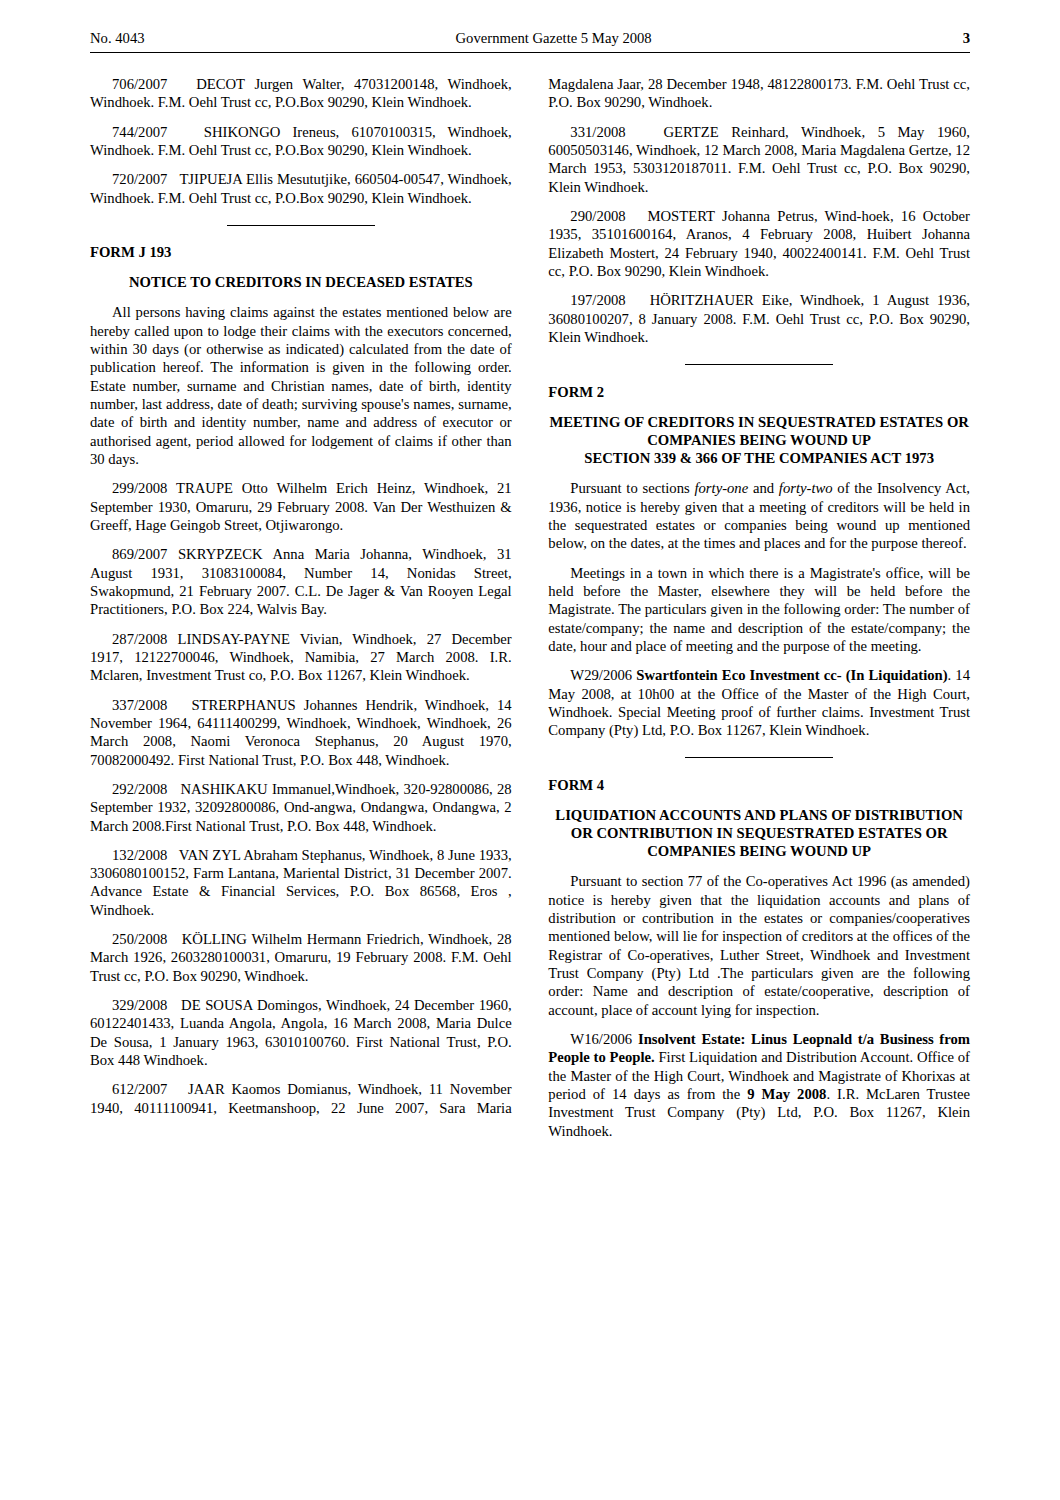No. 4043 Government Gazette 5 May 2008 3
706/2007 DECOT Jurgen Walter, 47031200148, Windhoek, Windhoek. F.M. Oehl Trust cc, P.O.Box 90290, Klein Windhoek.
744/2007 SHIKONGO Ireneus, 61070100315, Windhoek, Windhoek. F.M. Oehl Trust cc, P.O.Box 90290, Klein Windhoek.
720/2007 TJIPUEJA Ellis Mesututjike, 660504-00547, Windhoek, Windhoek. F.M. Oehl Trust cc, P.O.Box 90290, Klein Windhoek.
FORM J 193
Notice to Creditors in Deceased Estates
All persons having claims against the estates mentioned below are hereby called upon to lodge their claims with the executors concerned, within 30 days (or otherwise as indicated) calculated from the date of publication hereof. The information is given in the following order. Estate number, surname and Christian names, date of birth, identity number, last address, date of death; surviving spouse's names, surname, date of birth and identity number, name and address of executor or authorised agent, period allowed for lodgement of claims if other than 30 days.
299/2008 TRAUPE Otto Wilhelm Erich Heinz, Windhoek, 21 September 1930, Omaruru, 29 February 2008. Van Der Westhuizen & Greeff, Hage Geingob Street, Otjiwarongo.
869/2007 SKRYPZECK Anna Maria Johanna, Windhoek, 31 August 1931, 31083100084, Number 14, Nonidas Street, Swakopmund, 21 February 2007. C.L. De Jager & Van Rooyen Legal Practitioners, P.O. Box 224, Walvis Bay.
287/2008 LINDSAY-PAYNE Vivian, Windhoek, 27 December 1917, 12122700046, Windhoek, Namibia, 27 March 2008. I.R. Mclaren, Investment Trust co, P.O. Box 11267, Klein Windhoek.
337/2008 STRERPHANUS Johannes Hendrik, Windhoek, 14 November 1964, 64111400299, Windhoek, Windhoek, Windhoek, 26 March 2008, Naomi Veronoca Stephanus, 20 August 1970, 70082000492. First National Trust, P.O. Box 448, Windhoek.
292/2008 NASHIKAKU Immanuel,Windhoek, 320-92800086, 28 September 1932, 32092800086, Ond-angwa, Ondangwa, Ondangwa, 2 March 2008.First National Trust, P.O. Box 448, Windhoek.
132/2008 VAN ZYL Abraham Stephanus, Windhoek, 8 June 1933, 3306080100152, Farm Lantana, Mariental District, 31 December 2007. Advance Estate & Financial Services, P.O. Box 86568, Eros , Windhoek.
250/2008 KÖLLING Wilhelm Hermann Friedrich, Windhoek, 28 March 1926, 2603280100031, Omaruru, 19 February 2008. F.M. Oehl Trust cc, P.O. Box 90290, Windhoek.
329/2008 DE SOUSA Domingos, Windhoek, 24 December 1960, 60122401433, Luanda Angola, Angola, 16 March 2008, Maria Dulce De Sousa, 1 January 1963, 63010100760. First National Trust, P.O. Box 448 Windhoek.
612/2007 JAAR Kaomos Domianus, Windhoek, 11 November 1940, 40111100941, Keetmanshoop, 22 June 2007, Sara Maria Magdalena Jaar, 28 December 1948, 48122800173. F.M. Oehl Trust cc, P.O. Box 90290, Windhoek.
331/2008 GERTZE Reinhard, Windhoek, 5 May 1960, 60050503146, Windhoek, 12 March 2008, Maria Magdalena Gertze, 12 March 1953, 5303120187011. F.M. Oehl Trust cc, P.O. Box 90290, Klein Windhoek.
290/2008 MOSTERT Johanna Petrus, Wind-hoek, 16 October 1935, 35101600164, Aranos, 4 February 2008, Huibert Johanna Elizabeth Mostert, 24 February 1940, 40022400141. F.M. Oehl Trust cc, P.O. Box 90290, Klein Windhoek.
197/2008 HÖRITZHAUER Eike, Windhoek, 1 August 1936, 36080100207, 8 January 2008. F.M. Oehl Trust cc, P.O. Box 90290, Klein Windhoek.
FORM 2
Meeting of Creditors in Sequestrated Estates or Companies Being Wound Up
Section 339 & 366 of the Companies Act 1973
Pursuant to sections forty-one and forty-two of the Insolvency Act, 1936, notice is hereby given that a meeting of creditors will be held in the sequestrated estates or companies being wound up mentioned below, on the dates, at the times and places and for the purpose thereof.
Meetings in a town in which there is a Magistrate's office, will be held before the Master, elsewhere they will be held before the Magistrate. The particulars given in the following order: The number of estate/company; the name and description of the estate/company; the date, hour and place of meeting and the purpose of the meeting.
W29/2006 Swartfontein Eco Investment cc- (In Liquidation). 14 May 2008, at 10h00 at the Office of the Master of the High Court, Windhoek. Special Meeting proof of further claims. Investment Trust Company (Pty) Ltd, P.O. Box 11267, Klein Windhoek.
FORM 4
Liquidation Accounts and Plans of Distribution or Contribution in Sequestrated Estates or Companies Being Wound Up
Pursuant to section 77 of the Co-operatives Act 1996 (as amended) notice is hereby given that the liquidation accounts and plans of distribution or contribution in the estates or companies/cooperatives mentioned below, will lie for inspection of creditors at the offices of the Registrar of Co-operatives, Luther Street, Windhoek and Investment Trust Company (Pty) Ltd .The particulars given are the following order: Name and description of estate/cooperative, description of account, place of account lying for inspection.
W16/2006 Insolvent Estate: Linus Leopnald t/a Business from People to People. First Liquidation and Distribution Account. Office of the Master of the High Court, Windhoek and Magistrate of Khorixas at period of 14 days as from the 9 May 2008. I.R. McLaren Trustee Investment Trust Company (Pty) Ltd, P.O. Box 11267, Klein Windhoek.